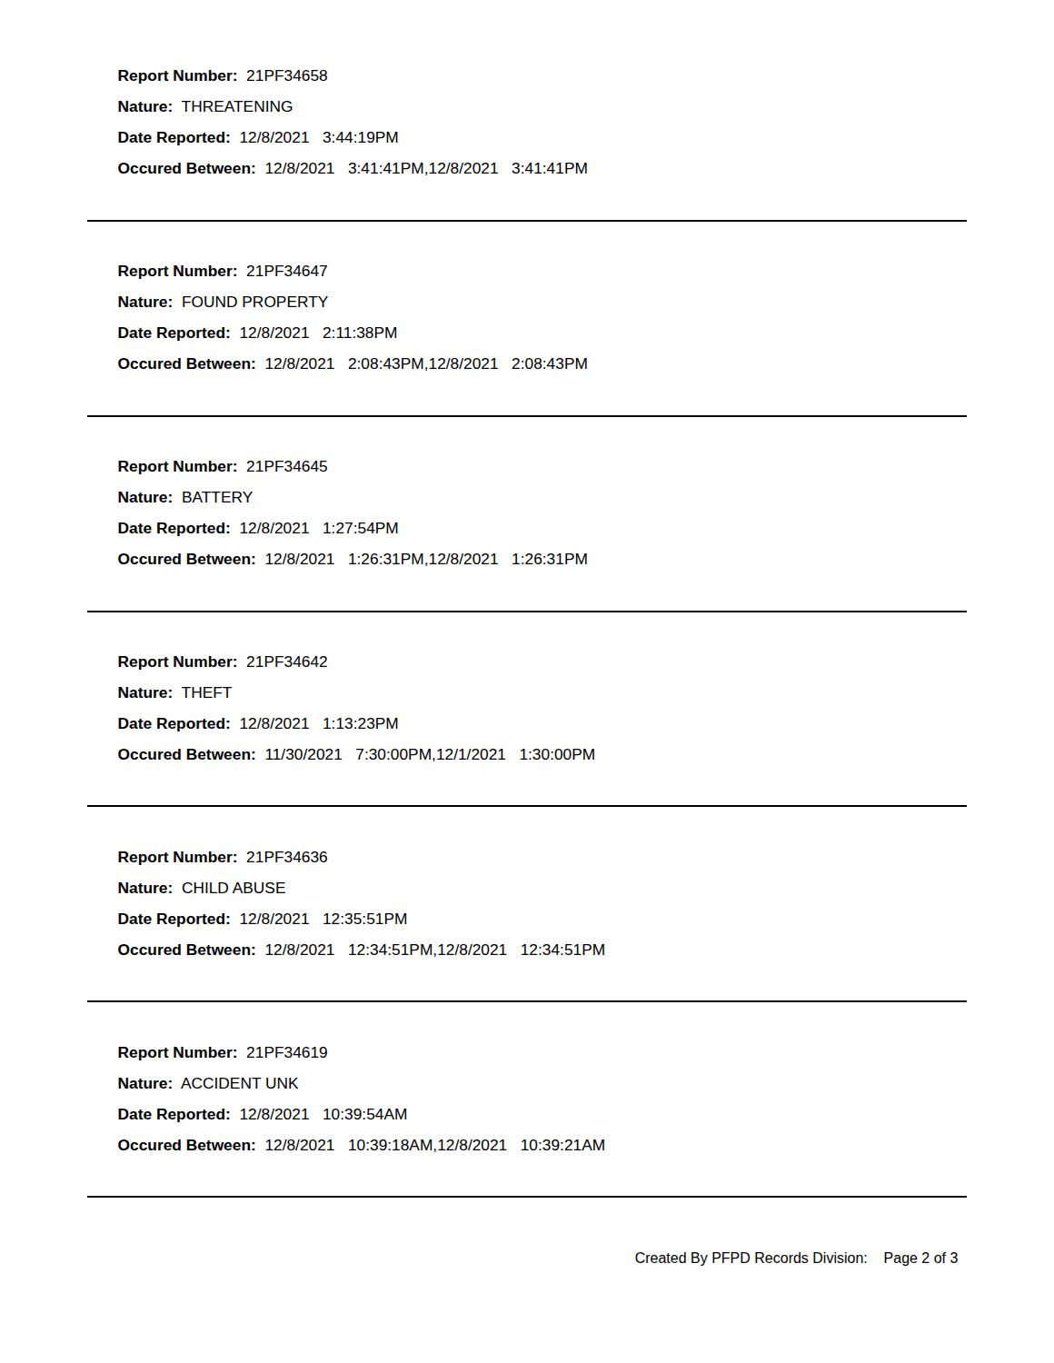Report Number: 21PF34658
Nature: THREATENING
Date Reported: 12/8/2021 3:44:19PM
Occured Between: 12/8/2021 3:41:41PM,12/8/2021 3:41:41PM
Report Number: 21PF34647
Nature: FOUND PROPERTY
Date Reported: 12/8/2021 2:11:38PM
Occured Between: 12/8/2021 2:08:43PM,12/8/2021 2:08:43PM
Report Number: 21PF34645
Nature: BATTERY
Date Reported: 12/8/2021 1:27:54PM
Occured Between: 12/8/2021 1:26:31PM,12/8/2021 1:26:31PM
Report Number: 21PF34642
Nature: THEFT
Date Reported: 12/8/2021 1:13:23PM
Occured Between: 11/30/2021 7:30:00PM,12/1/2021 1:30:00PM
Report Number: 21PF34636
Nature: CHILD ABUSE
Date Reported: 12/8/2021 12:35:51PM
Occured Between: 12/8/2021 12:34:51PM,12/8/2021 12:34:51PM
Report Number: 21PF34619
Nature: ACCIDENT UNK
Date Reported: 12/8/2021 10:39:54AM
Occured Between: 12/8/2021 10:39:18AM,12/8/2021 10:39:21AM
Created By PFPD Records Division: Page 2 of 3